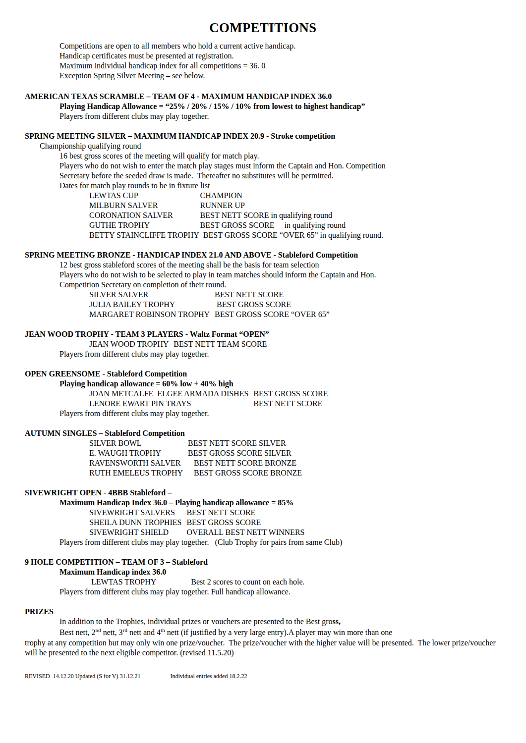COMPETITIONS
Competitions are open to all members who hold a current active handicap.
Handicap certificates must be presented at registration.
Maximum individual handicap index for all competitions = 36. 0
Exception Spring Silver Meeting – see below.
AMERICAN TEXAS SCRAMBLE – TEAM OF 4 - MAXIMUM HANDICAP INDEX 36.0
Playing Handicap Allowance = “25% / 20% / 15% / 10% from lowest to highest handicap”
Players from different clubs may play together.
SPRING MEETING SILVER – MAXIMUM HANDICAP INDEX 20.9 - Stroke competition
Championship qualifying round
16 best gross scores of the meeting will qualify for match play.
Players who do not wish to enter the match play stages must inform the Captain and Hon. Competition
Secretary before the seeded draw is made. Thereafter no substitutes will be permitted.
Dates for match play rounds to be in fixture list
| LEWTAS CUP | CHAMPION |
| MILBURN SALVER | RUNNER UP |
| CORONATION SALVER | BEST NETT SCORE in qualifying round |
| GUTHE TROPHY | BEST GROSS SCORE in qualifying round |
| BETTY STAINCLIFFE TROPHY BEST GROSS SCORE “OVER 65” in qualifying round. |
SPRING MEETING BRONZE - HANDICAP INDEX 21.0 AND ABOVE - Stableford Competition
12 best gross stableford scores of the meeting shall be the basis for team selection
Players who do not wish to be selected to play in team matches should inform the Captain and Hon.
Competition Secretary on completion of their round.
| SILVER SALVER | BEST NETT SCORE |
| JULIA BAILEY TROPHY | BEST GROSS SCORE |
| MARGARET ROBINSON TROPHY | BEST GROSS SCORE “OVER 65” |
JEAN WOOD TROPHY - TEAM 3 PLAYERS - Waltz Format “OPEN”
| JEAN WOOD TROPHY | BEST NETT TEAM SCORE |
Players from different clubs may play together.
OPEN GREENSOME - Stableford Competition
Playing handicap allowance = 60% low + 40% high
| JOAN METCALFE ELGEE ARMADA DISHES | BEST GROSS SCORE |
| LENORE EWART PIN TRAYS | BEST NETT SCORE |
Players from different clubs may play together.
AUTUMN SINGLES – Stableford Competition
| SILVER BOWL | BEST NETT SCORE SILVER |
| E. WAUGH TROPHY | BEST GROSS SCORE SILVER |
| RAVENSWORTH SALVER | BEST NETT SCORE BRONZE |
| RUTH EMELEUS TROPHY | BEST GROSS SCORE BRONZE |
SIVEWRIGHT OPEN - 4BBB Stableford –
Maximum Handicap Index 36.0 – Playing handicap allowance = 85%
| SIVEWRIGHT SALVERS | BEST NETT SCORE |
| SHEILA DUNN TROPHIES | BEST GROSS SCORE |
| SIVEWRIGHT SHIELD | OVERALL BEST NETT WINNERS |
Players from different clubs may play together. (Club Trophy for pairs from same Club)
9 HOLE COMPETITION – TEAM OF 3 – Stableford
Maximum Handicap index 36.0
| LEWTAS TROPHY | Best 2 scores to count on each hole. |
Players from different clubs may play together. Full handicap allowance.
PRIZES
In addition to the Trophies, individual prizes or vouchers are presented to the Best gross,
Best nett, 2nd nett, 3rd nett and 4th nett (if justified by a very large entry).A player may win more than one
trophy at any competition but may only win one prize/voucher. The prize/voucher with the higher value will be presented. The lower prize/voucher will be presented to the next eligible competitor. (revised 11.5.20)
REVISED 14.12.20 Updated (S for V) 31.12.21Individual entries added 18.2.22